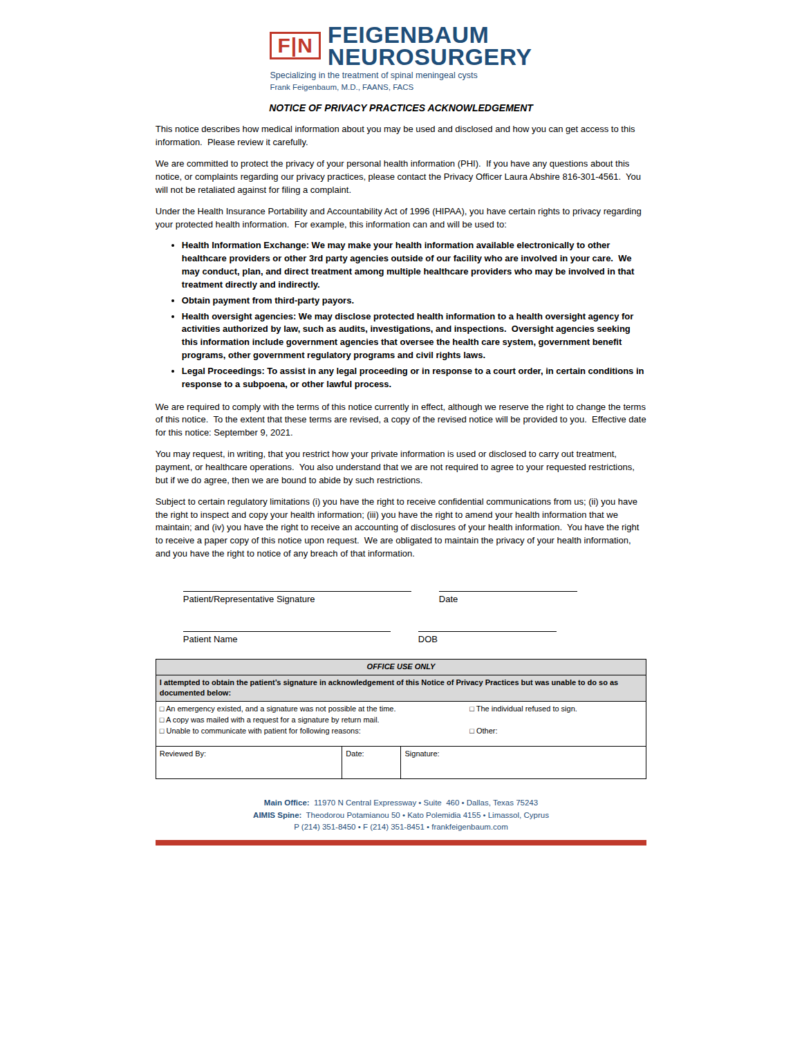F|N
FEIGENBAUM
NEUROSURGERY
Specializing in the treatment of spinal meningeal cysts
Frank Feigenbaum, M.D., FAANS, FACS
NOTICE OF PRIVACY PRACTICES ACKNOWLEDGEMENT
This notice describes how medical information about you may be used and disclosed and how you can get access to this information. Please review it carefully.
We are committed to protect the privacy of your personal health information (PHI). If you have any questions about this notice, or complaints regarding our privacy practices, please contact the Privacy Officer Laura Abshire 816-301-4561. You will not be retaliated against for filing a complaint.
Under the Health Insurance Portability and Accountability Act of 1996 (HIPAA), you have certain rights to privacy regarding your protected health information. For example, this information can and will be used to:
Health Information Exchange: We may make your health information available electronically to other healthcare providers or other 3rd party agencies outside of our facility who are involved in your care. We may conduct, plan, and direct treatment among multiple healthcare providers who may be involved in that treatment directly and indirectly.
Obtain payment from third-party payors.
Health oversight agencies: We may disclose protected health information to a health oversight agency for activities authorized by law, such as audits, investigations, and inspections. Oversight agencies seeking this information include government agencies that oversee the health care system, government benefit programs, other government regulatory programs and civil rights laws.
Legal Proceedings: To assist in any legal proceeding or in response to a court order, in certain conditions in response to a subpoena, or other lawful process.
We are required to comply with the terms of this notice currently in effect, although we reserve the right to change the terms of this notice. To the extent that these terms are revised, a copy of the revised notice will be provided to you. Effective date for this notice: September 9, 2021.
You may request, in writing, that you restrict how your private information is used or disclosed to carry out treatment, payment, or healthcare operations. You also understand that we are not required to agree to your requested restrictions, but if we do agree, then we are bound to abide by such restrictions.
Subject to certain regulatory limitations (i) you have the right to receive confidential communications from us; (ii) you have the right to inspect and copy your health information; (iii) you have the right to amend your health information that we maintain; and (iv) you have the right to receive an accounting of disclosures of your health information. You have the right to receive a paper copy of this notice upon request. We are obligated to maintain the privacy of your health information, and you have the right to notice of any breach of that information.
Patient/Representative Signature
Date
Patient Name
DOB
| OFFICE USE ONLY |
| I attempted to obtain the patient’s signature in acknowledgement of this Notice of Privacy Practices but was unable to do so as documented below: |
| □ An emergency existed, and a signature was not possible at the time. □ A copy was mailed with a request for a signature by return mail. □ Unable to communicate with patient for following reasons: □ The individual refused to sign. □ Other: |
| Reviewed By: | Date: | Signature: |
Main Office: 11970 N Central Expressway • Suite 460 • Dallas, Texas 75243
AIMIS Spine: Theodorou Potamianou 50 • Kato Polemidia 4155 • Limassol, Cyprus
P (214) 351-8450 • F (214) 351-8451 • frankfeigenbaum.com